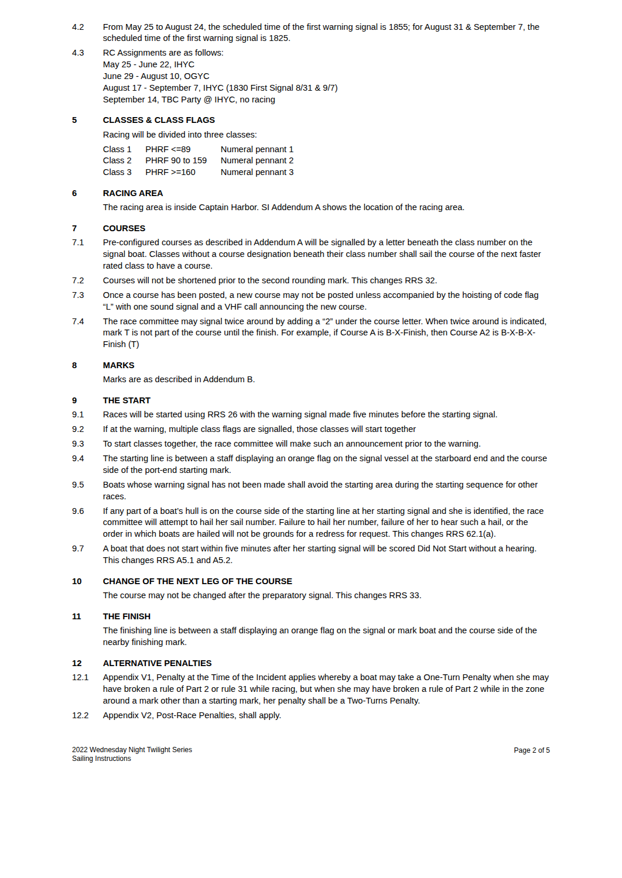4.2 From May 25 to August 24, the scheduled time of the first warning signal is 1855; for August 31 & September 7, the scheduled time of the first warning signal is 1825.
4.3 RC Assignments are as follows:
May 25 - June 22, IHYC
June 29 - August 10, OGYC
August 17 - September 7, IHYC (1830 First Signal 8/31 & 9/7)
September 14, TBC Party @ IHYC, no racing
5 CLASSES & CLASS FLAGS
Racing will be divided into three classes:
| Class 1 | PHRF <=89 | Numeral pennant 1 |
| Class 2 | PHRF 90 to 159 | Numeral pennant 2 |
| Class 3 | PHRF >=160 | Numeral pennant 3 |
6 RACING AREA
The racing area is inside Captain Harbor. SI Addendum A shows the location of the racing area.
7 COURSES
7.1 Pre-configured courses as described in Addendum A will be signalled by a letter beneath the class number on the signal boat. Classes without a course designation beneath their class number shall sail the course of the next faster rated class to have a course.
7.2 Courses will not be shortened prior to the second rounding mark. This changes RRS 32.
7.3 Once a course has been posted, a new course may not be posted unless accompanied by the hoisting of code flag “L” with one sound signal and a VHF call announcing the new course.
7.4 The race committee may signal twice around by adding a “2” under the course letter. When twice around is indicated, mark T is not part of the course until the finish. For example, if Course A is B-X-Finish, then Course A2 is B-X-B-X-Finish (T)
8 MARKS
Marks are as described in Addendum B.
9 THE START
9.1 Races will be started using RRS 26 with the warning signal made five minutes before the starting signal.
9.2 If at the warning, multiple class flags are signalled, those classes will start together
9.3 To start classes together, the race committee will make such an announcement prior to the warning.
9.4 The starting line is between a staff displaying an orange flag on the signal vessel at the starboard end and the course side of the port-end starting mark.
9.5 Boats whose warning signal has not been made shall avoid the starting area during the starting sequence for other races.
9.6 If any part of a boat’s hull is on the course side of the starting line at her starting signal and she is identified, the race committee will attempt to hail her sail number. Failure to hail her number, failure of her to hear such a hail, or the order in which boats are hailed will not be grounds for a redress for request. This changes RRS 62.1(a).
9.7 A boat that does not start within five minutes after her starting signal will be scored Did Not Start without a hearing. This changes RRS A5.1 and A5.2.
10 CHANGE OF THE NEXT LEG OF THE COURSE
The course may not be changed after the preparatory signal. This changes RRS 33.
11 THE FINISH
The finishing line is between a staff displaying an orange flag on the signal or mark boat and the course side of the nearby finishing mark.
12 ALTERNATIVE PENALTIES
12.1 Appendix V1, Penalty at the Time of the Incident applies whereby a boat may take a One-Turn Penalty when she may have broken a rule of Part 2 or rule 31 while racing, but when she may have broken a rule of Part 2 while in the zone around a mark other than a starting mark, her penalty shall be a Two-Turns Penalty.
12.2 Appendix V2, Post-Race Penalties, shall apply.
2022 Wednesday Night Twilight Series
Sailing Instructions
Page 2 of 5